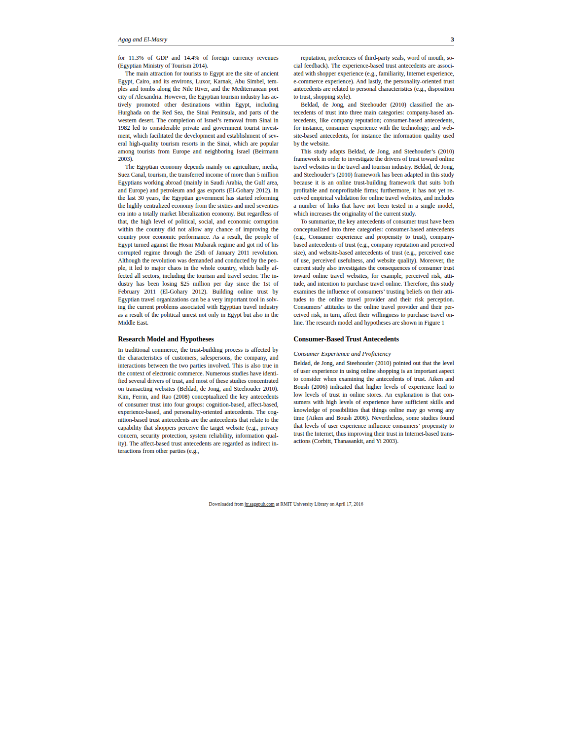Agag and El-Masry 3
for 11.3% of GDP and 14.4% of foreign currency revenues (Egyptian Ministry of Tourism 2014).
The main attraction for tourists to Egypt are the site of ancient Egypt, Cairo, and its environs, Luxor, Karnak, Abu Simbel, temples and tombs along the Nile River, and the Mediterranean port city of Alexandria. However, the Egyptian tourism industry has actively promoted other destinations within Egypt, including Hurghada on the Red Sea, the Sinai Peninsula, and parts of the western desert. The completion of Israel’s removal from Sinai in 1982 led to considerable private and government tourist investment, which facilitated the development and establishment of several high-quality tourism resorts in the Sinai, which are popular among tourists from Europe and neighboring Israel (Beirmann 2003).
The Egyptian economy depends mainly on agriculture, media, Suez Canal, tourism, the transferred income of more than 5 million Egyptians working abroad (mainly in Saudi Arabia, the Gulf area, and Europe) and petroleum and gas exports (El-Gohary 2012). In the last 30 years, the Egyptian government has started reforming the highly centralized economy from the sixties and med seventies era into a totally market liberalization economy. But regardless of that, the high level of political, social, and economic corruption within the country did not allow any chance of improving the country poor economic performance. As a result, the people of Egypt turned against the Hosni Mubarak regime and got rid of his corrupted regime through the 25th of January 2011 revolution. Although the revolution was demanded and conducted by the people, it led to major chaos in the whole country, which badly affected all sectors, including the tourism and travel sector. The industry has been losing $25 million per day since the 1st of February 2011 (El-Gohary 2012). Building online trust by Egyptian travel organizations can be a very important tool in solving the current problems associated with Egyptian travel industry as a result of the political unrest not only in Egypt but also in the Middle East.
Research Model and Hypotheses
In traditional commerce, the trust-building process is affected by the characteristics of customers, salespersons, the company, and interactions between the two parties involved. This is also true in the context of electronic commerce. Numerous studies have identified several drivers of trust, and most of these studies concentrated on transacting websites (Beldad, de Jong, and Steehouder 2010). Kim, Ferrin, and Rao (2008) conceptualized the key antecedents of consumer trust into four groups: cognition-based, affect-based, experience-based, and personality-oriented antecedents. The cognition-based trust antecedents are the antecedents that relate to the capability that shoppers perceive the target website (e.g., privacy concern, security protection, system reliability, information quality). The affect-based trust antecedents are regarded as indirect interactions from other parties (e.g.,
reputation, preferences of third-party seals, word of mouth, social feedback). The experience-based trust antecedents are associated with shopper experience (e.g., familiarity, Internet experience, e-commerce experience). And lastly, the personality-oriented trust antecedents are related to personal characteristics (e.g., disposition to trust, shopping style).
Beldad, de Jong, and Steehouder (2010) classified the antecedents of trust into three main categories: company-based antecedents, like company reputation; consumer-based antecedents, for instance, consumer experience with the technology; and website-based antecedents, for instance the information quality used by the website.
This study adapts Beldad, de Jong, and Steehouder’s (2010) framework in order to investigate the drivers of trust toward online travel websites in the travel and tourism industry. Beldad, de Jong, and Steehouder’s (2010) framework has been adapted in this study because it is an online trust-building framework that suits both profitable and nonprofitable firms; furthermore, it has not yet received empirical validation for online travel websites, and includes a number of links that have not been tested in a single model, which increases the originality of the current study.
To summarize, the key antecedents of consumer trust have been conceptualized into three categories: consumer-based antecedents (e.g., Consumer experience and propensity to trust), company-based antecedents of trust (e.g., company reputation and perceived size), and website-based antecedents of trust (e.g., perceived ease of use, perceived usefulness, and website quality). Moreover, the current study also investigates the consequences of consumer trust toward online travel websites, for example, perceived risk, attitude, and intention to purchase travel online. Therefore, this study examines the influence of consumers’ trusting beliefs on their attitudes to the online travel provider and their risk perception. Consumers’ attitudes to the online travel provider and their perceived risk, in turn, affect their willingness to purchase travel online. The research model and hypotheses are shown in Figure 1
Consumer-Based Trust Antecedents
Consumer Experience and Proficiency
Beldad, de Jong, and Steehouder (2010) pointed out that the level of user experience in using online shopping is an important aspect to consider when examining the antecedents of trust. Aiken and Boush (2006) indicated that higher levels of experience lead to low levels of trust in online stores. An explanation is that consumers with high levels of experience have sufficient skills and knowledge of possibilities that things online may go wrong any time (Aiken and Boush 2006). Nevertheless, some studies found that levels of user experience influence consumers’ propensity to trust the Internet, thus improving their trust in Internet-based transactions (Corbitt, Thanasankit, and Yi 2003).
Downloaded from jtr.sagepub.com at RMIT University Library on April 17, 2016